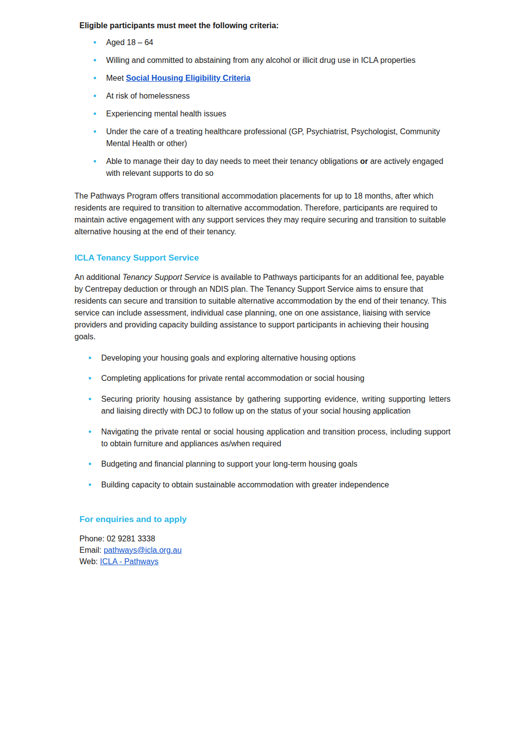Eligible participants must meet the following criteria:
Aged 18 – 64
Willing and committed to abstaining from any alcohol or illicit drug use in ICLA properties
Meet Social Housing Eligibility Criteria
At risk of homelessness
Experiencing mental health issues
Under the care of a treating healthcare professional (GP, Psychiatrist, Psychologist, Community Mental Health or other)
Able to manage their day to day needs to meet their tenancy obligations or are actively engaged with relevant supports to do so
The Pathways Program offers transitional accommodation placements for up to 18 months, after which residents are required to transition to alternative accommodation. Therefore, participants are required to maintain active engagement with any support services they may require securing and transition to suitable alternative housing at the end of their tenancy.
ICLA Tenancy Support Service
An additional Tenancy Support Service is available to Pathways participants for an additional fee, payable by Centrepay deduction or through an NDIS plan. The Tenancy Support Service aims to ensure that residents can secure and transition to suitable alternative accommodation by the end of their tenancy. This service can include assessment, individual case planning, one on one assistance, liaising with service providers and providing capacity building assistance to support participants in achieving their housing goals.
Developing your housing goals and exploring alternative housing options
Completing applications for private rental accommodation or social housing
Securing priority housing assistance by gathering supporting evidence, writing supporting letters and liaising directly with DCJ to follow up on the status of your social housing application
Navigating the private rental or social housing application and transition process, including support to obtain furniture and appliances as/when required
Budgeting and financial planning to support your long-term housing goals
Building capacity to obtain sustainable accommodation with greater independence
For enquiries and to apply
Phone: 02 9281 3338
Email: pathways@icla.org.au
Web: ICLA - Pathways